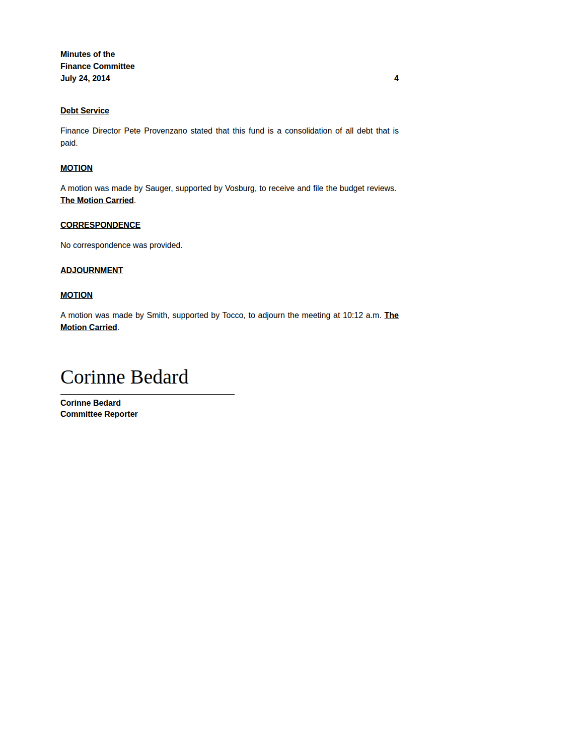Minutes of the Finance Committee July 24, 2014 4
Debt Service
Finance Director Pete Provenzano stated that this fund is a consolidation of all debt that is paid.
MOTION
A motion was made by Sauger, supported by Vosburg, to receive and file the budget reviews. The Motion Carried.
CORRESPONDENCE
No correspondence was provided.
ADJOURNMENT
MOTION
A motion was made by Smith, supported by Tocco, to adjourn the meeting at 10:12 a.m. The Motion Carried.
Corinne Bedard
Corinne Bedard
Committee Reporter